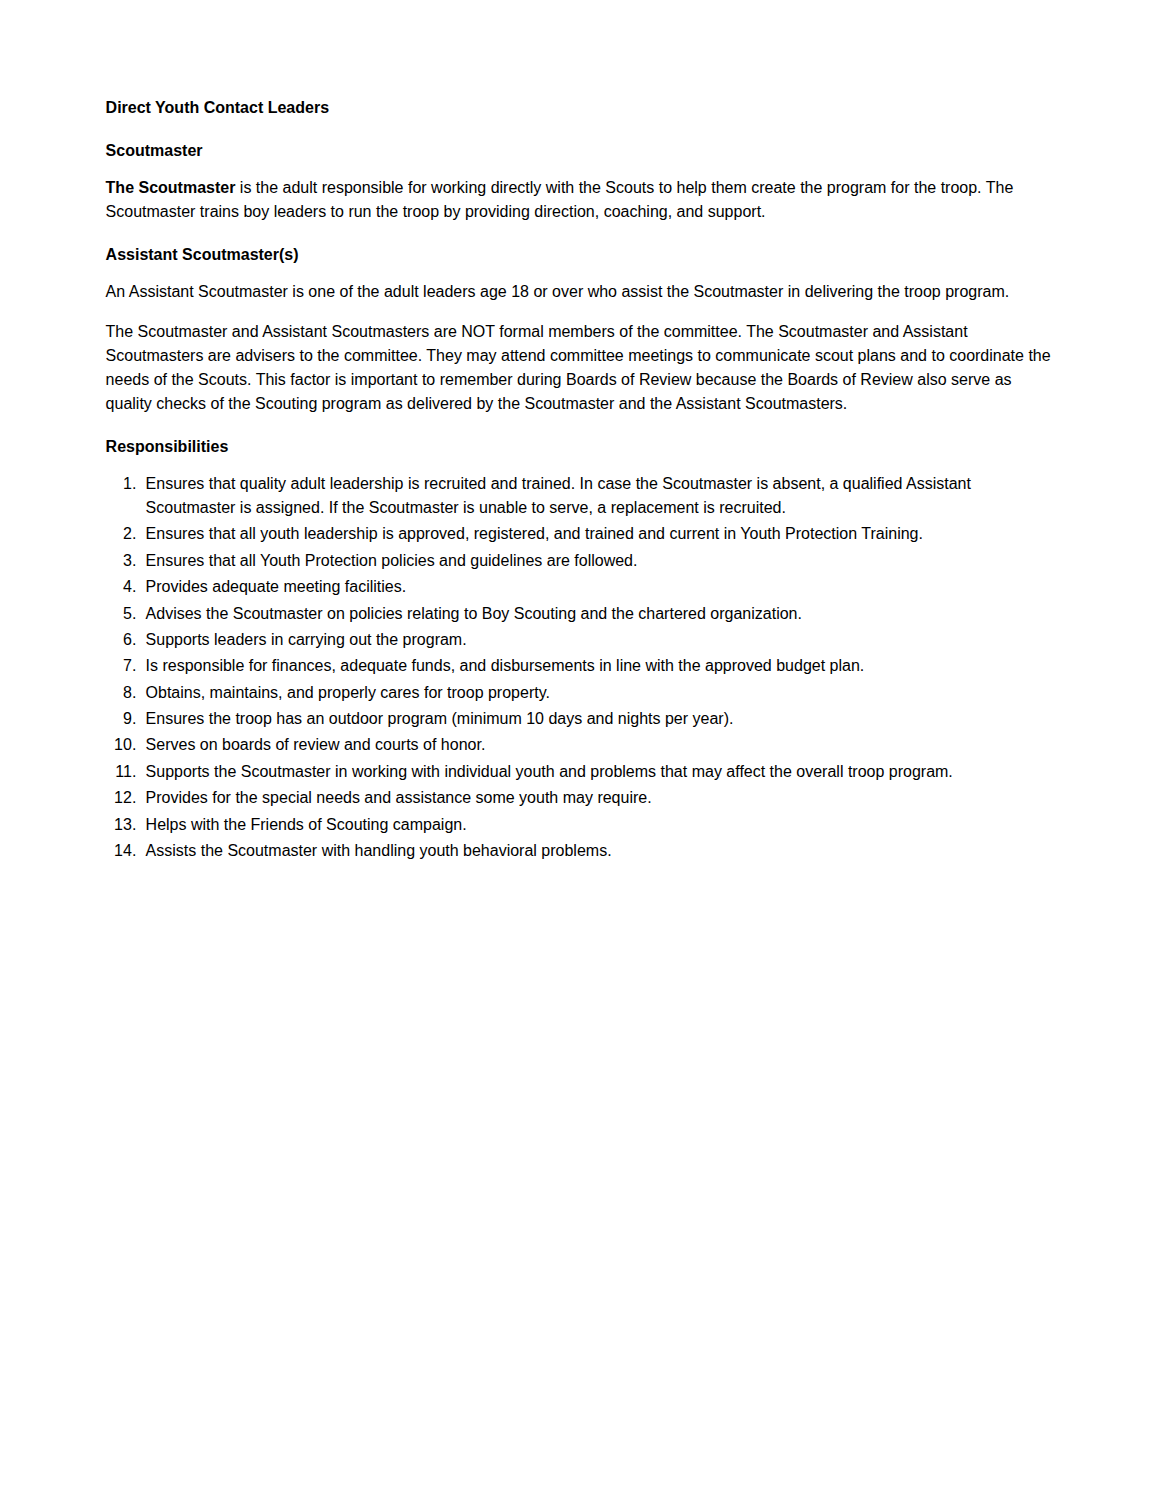Direct Youth Contact Leaders
Scoutmaster
The Scoutmaster is the adult responsible for working directly with the Scouts to help them create the program for the troop. The Scoutmaster trains boy leaders to run the troop by providing direction, coaching, and support.
Assistant Scoutmaster(s)
An Assistant Scoutmaster is one of the adult leaders age 18 or over who assist the Scoutmaster in delivering the troop program.
The Scoutmaster and Assistant Scoutmasters are NOT formal members of the committee. The Scoutmaster and Assistant Scoutmasters are advisers to the committee. They may attend committee meetings to communicate scout plans and to coordinate the needs of the Scouts. This factor is important to remember during Boards of Review because the Boards of Review also serve as quality checks of the Scouting program as delivered by the Scoutmaster and the Assistant Scoutmasters.
Responsibilities
Ensures that quality adult leadership is recruited and trained. In case the Scoutmaster is absent, a qualified Assistant Scoutmaster is assigned. If the Scoutmaster is unable to serve, a replacement is recruited.
Ensures that all youth leadership is approved, registered, and trained and current in Youth Protection Training.
Ensures that all Youth Protection policies and guidelines are followed.
Provides adequate meeting facilities.
Advises the Scoutmaster on policies relating to Boy Scouting and the chartered organization.
Supports leaders in carrying out the program.
Is responsible for finances, adequate funds, and disbursements in line with the approved budget plan.
Obtains, maintains, and properly cares for troop property.
Ensures the troop has an outdoor program (minimum 10 days and nights per year).
Serves on boards of review and courts of honor.
Supports the Scoutmaster in working with individual youth and problems that may affect the overall troop program.
Provides for the special needs and assistance some youth may require.
Helps with the Friends of Scouting campaign.
Assists the Scoutmaster with handling youth behavioral problems.